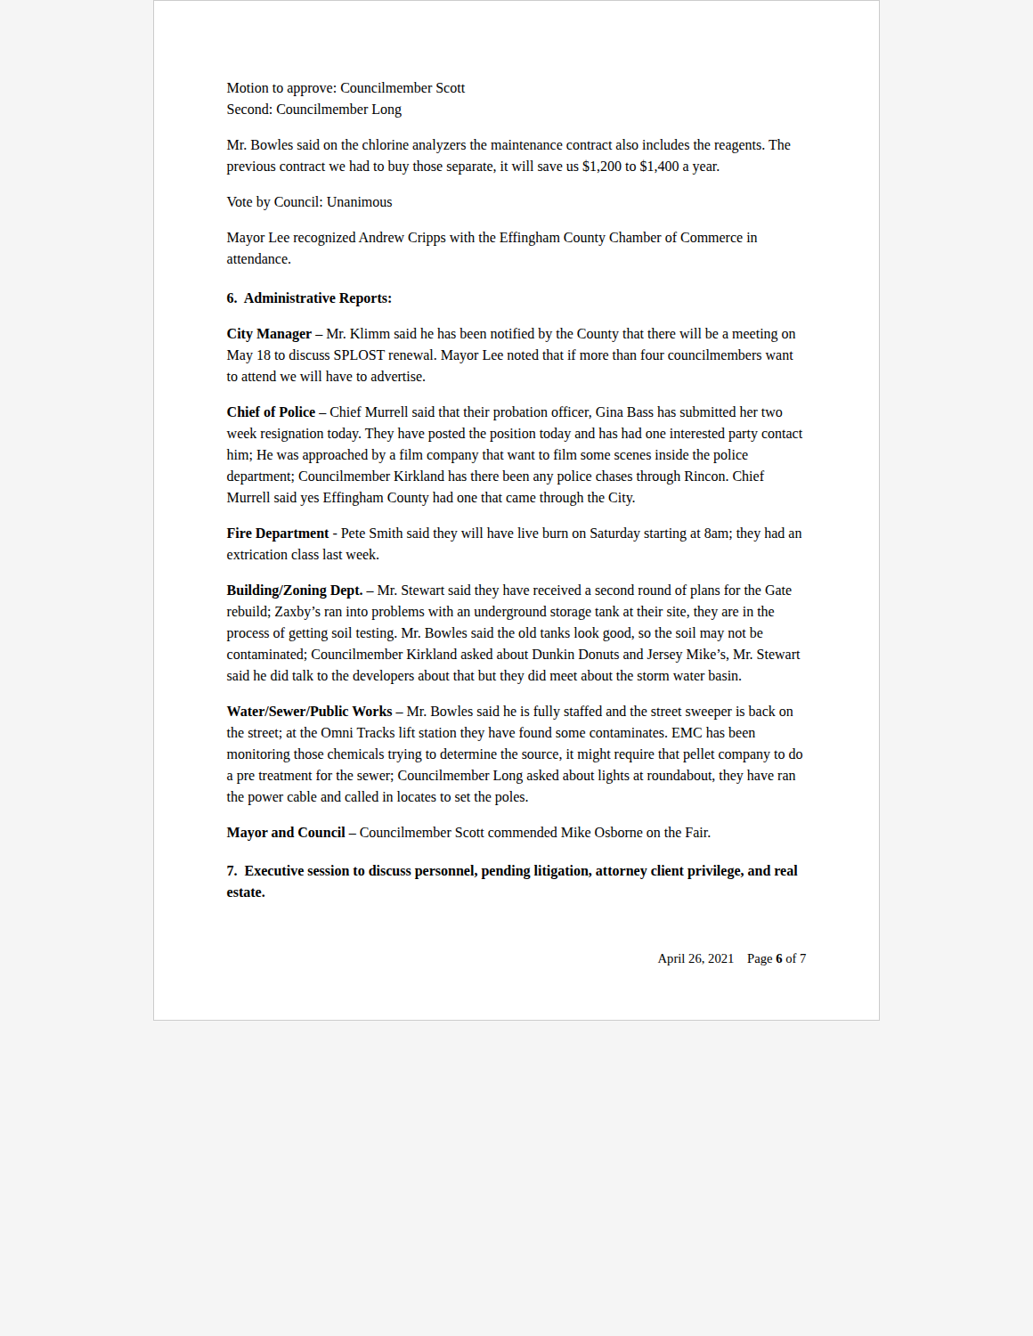Motion to approve: Councilmember Scott
Second: Councilmember Long
Mr. Bowles said on the chlorine analyzers the maintenance contract also includes the reagents. The previous contract we had to buy those separate, it will save us $1,200 to $1,400 a year.
Vote by Council: Unanimous
Mayor Lee recognized Andrew Cripps with the Effingham County Chamber of Commerce in attendance.
6. Administrative Reports:
City Manager – Mr. Klimm said he has been notified by the County that there will be a meeting on May 18 to discuss SPLOST renewal. Mayor Lee noted that if more than four councilmembers want to attend we will have to advertise.
Chief of Police – Chief Murrell said that their probation officer, Gina Bass has submitted her two week resignation today. They have posted the position today and has had one interested party contact him; He was approached by a film company that want to film some scenes inside the police department; Councilmember Kirkland has there been any police chases through Rincon. Chief Murrell said yes Effingham County had one that came through the City.
Fire Department - Pete Smith said they will have live burn on Saturday starting at 8am; they had an extrication class last week.
Building/Zoning Dept. – Mr. Stewart said they have received a second round of plans for the Gate rebuild; Zaxby’s ran into problems with an underground storage tank at their site, they are in the process of getting soil testing. Mr. Bowles said the old tanks look good, so the soil may not be contaminated; Councilmember Kirkland asked about Dunkin Donuts and Jersey Mike’s, Mr. Stewart said he did talk to the developers about that but they did meet about the storm water basin.
Water/Sewer/Public Works – Mr. Bowles said he is fully staffed and the street sweeper is back on the street; at the Omni Tracks lift station they have found some contaminates. EMC has been monitoring those chemicals trying to determine the source, it might require that pellet company to do a pre treatment for the sewer; Councilmember Long asked about lights at roundabout, they have ran the power cable and called in locates to set the poles.
Mayor and Council – Councilmember Scott commended Mike Osborne on the Fair.
7. Executive session to discuss personnel, pending litigation, attorney client privilege, and real estate.
April 26, 2021 Page 6 of 7